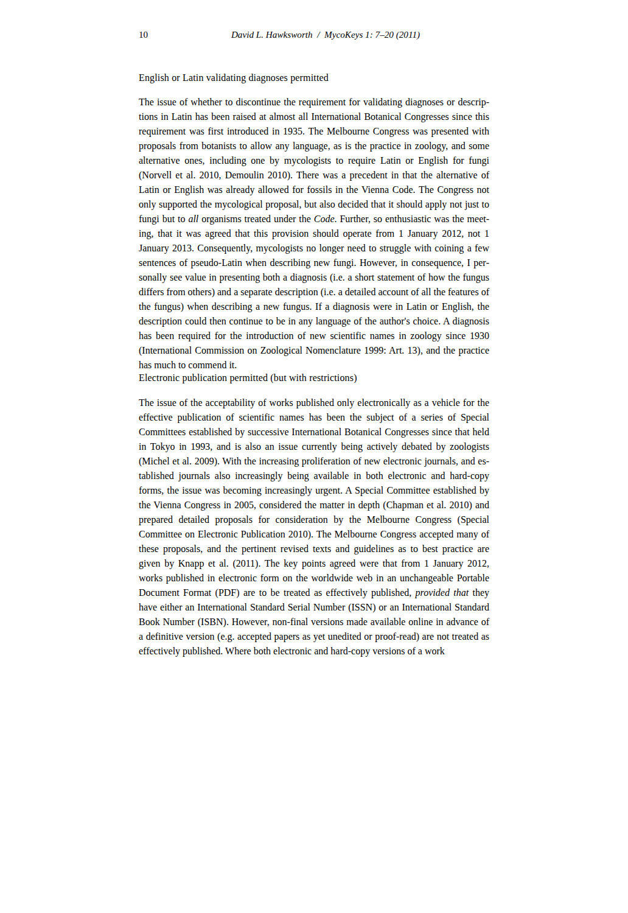10 David L. Hawksworth / MycoKeys 1: 7–20 (2011)
English or Latin validating diagnoses permitted
The issue of whether to discontinue the requirement for validating diagnoses or descriptions in Latin has been raised at almost all International Botanical Congresses since this requirement was first introduced in 1935. The Melbourne Congress was presented with proposals from botanists to allow any language, as is the practice in zoology, and some alternative ones, including one by mycologists to require Latin or English for fungi (Norvell et al. 2010, Demoulin 2010). There was a precedent in that the alternative of Latin or English was already allowed for fossils in the Vienna Code. The Congress not only supported the mycological proposal, but also decided that it should apply not just to fungi but to all organisms treated under the Code. Further, so enthusiastic was the meeting, that it was agreed that this provision should operate from 1 January 2012, not 1 January 2013. Consequently, mycologists no longer need to struggle with coining a few sentences of pseudo-Latin when describing new fungi. However, in consequence, I personally see value in presenting both a diagnosis (i.e. a short statement of how the fungus differs from others) and a separate description (i.e. a detailed account of all the features of the fungus) when describing a new fungus. If a diagnosis were in Latin or English, the description could then continue to be in any language of the author's choice. A diagnosis has been required for the introduction of new scientific names in zoology since 1930 (International Commission on Zoological Nomenclature 1999: Art. 13), and the practice has much to commend it.
Electronic publication permitted (but with restrictions)
The issue of the acceptability of works published only electronically as a vehicle for the effective publication of scientific names has been the subject of a series of Special Committees established by successive International Botanical Congresses since that held in Tokyo in 1993, and is also an issue currently being actively debated by zoologists (Michel et al. 2009). With the increasing proliferation of new electronic journals, and established journals also increasingly being available in both electronic and hard-copy forms, the issue was becoming increasingly urgent. A Special Committee established by the Vienna Congress in 2005, considered the matter in depth (Chapman et al. 2010) and prepared detailed proposals for consideration by the Melbourne Congress (Special Committee on Electronic Publication 2010). The Melbourne Congress accepted many of these proposals, and the pertinent revised texts and guidelines as to best practice are given by Knapp et al. (2011). The key points agreed were that from 1 January 2012, works published in electronic form on the worldwide web in an unchangeable Portable Document Format (PDF) are to be treated as effectively published, provided that they have either an International Standard Serial Number (ISSN) or an International Standard Book Number (ISBN). However, non-final versions made available online in advance of a definitive version (e.g. accepted papers as yet unedited or proof-read) are not treated as effectively published. Where both electronic and hard-copy versions of a work